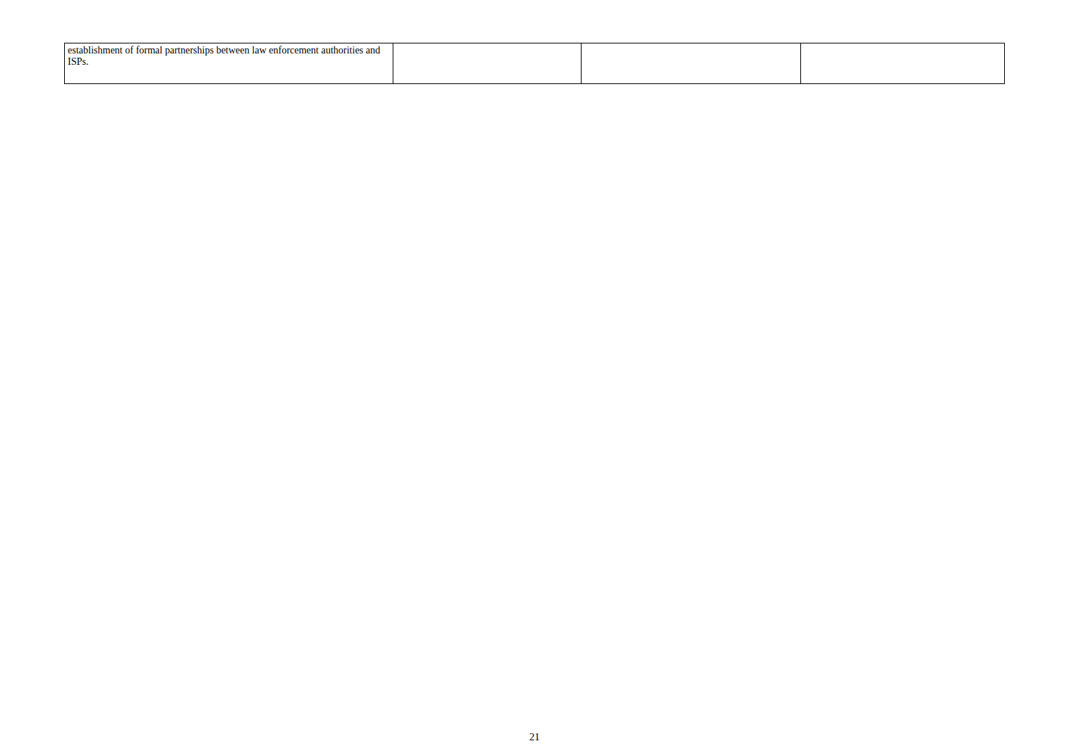| establishment of formal partnerships between law enforcement authorities and ISPs. | | | |
21